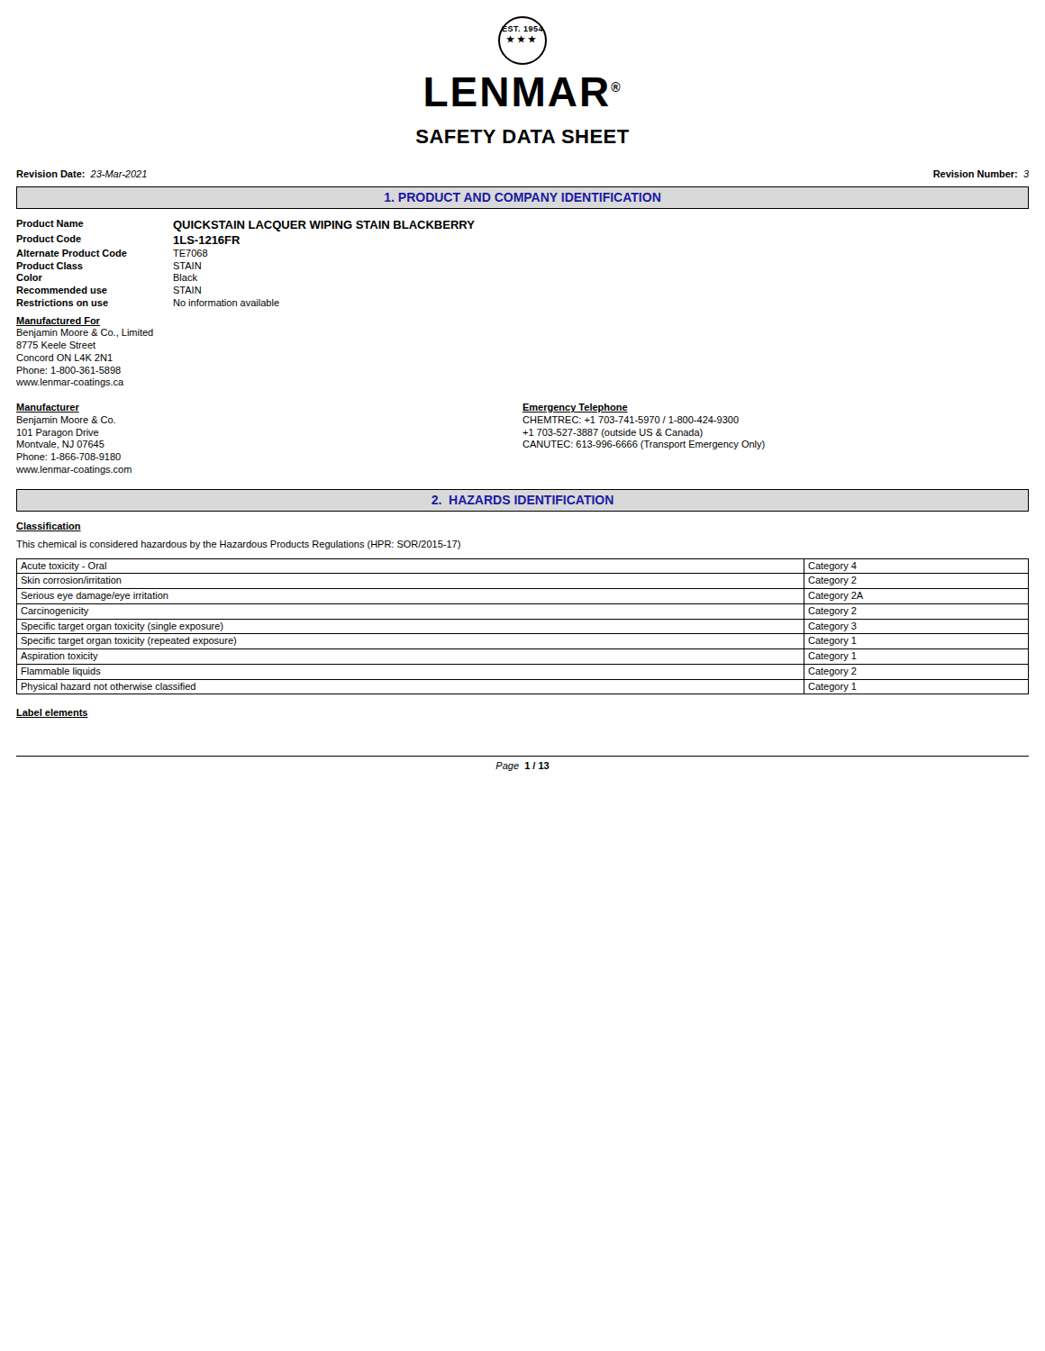EST. 1954
★★★
LENMAR®
SAFETY DATA SHEET
Revision Date: 23-Mar-2021 Revision Number: 3
1. PRODUCT AND COMPANY IDENTIFICATION
| Product Name | QUICKSTAIN LACQUER WIPING STAIN BLACKBERRY |
| Product Code | 1LS-1216FR |
| Alternate Product Code | TE7068 |
| Product Class | STAIN |
| Color | Black |
| Recommended use | STAIN |
| Restrictions on use | No information available |
Manufactured For
Benjamin Moore & Co., Limited
8775 Keele Street
Concord ON L4K 2N1
Phone: 1-800-361-5898
www.lenmar-coatings.ca
| Manufacturer Benjamin Moore & Co. 101 Paragon Drive Montvale, NJ 07645 Phone: 1-866-708-9180 www.lenmar-coatings.com | Emergency Telephone CHEMTREC: +1 703-741-5970 / 1-800-424-9300 +1 703-527-3887 (outside US & Canada) CANUTEC: 613-996-6666 (Transport Emergency Only) |
2. HAZARDS IDENTIFICATION
Classification
This chemical is considered hazardous by the Hazardous Products Regulations (HPR: SOR/2015-17)
| Acute toxicity - Oral | Category 4 |
| Skin corrosion/irritation | Category 2 |
| Serious eye damage/eye irritation | Category 2A |
| Carcinogenicity | Category 2 |
| Specific target organ toxicity (single exposure) | Category 3 |
| Specific target organ toxicity (repeated exposure) | Category 1 |
| Aspiration toxicity | Category 1 |
| Flammable liquids | Category 2 |
| Physical hazard not otherwise classified | Category 1 |
Label elements
Page 1 / 13